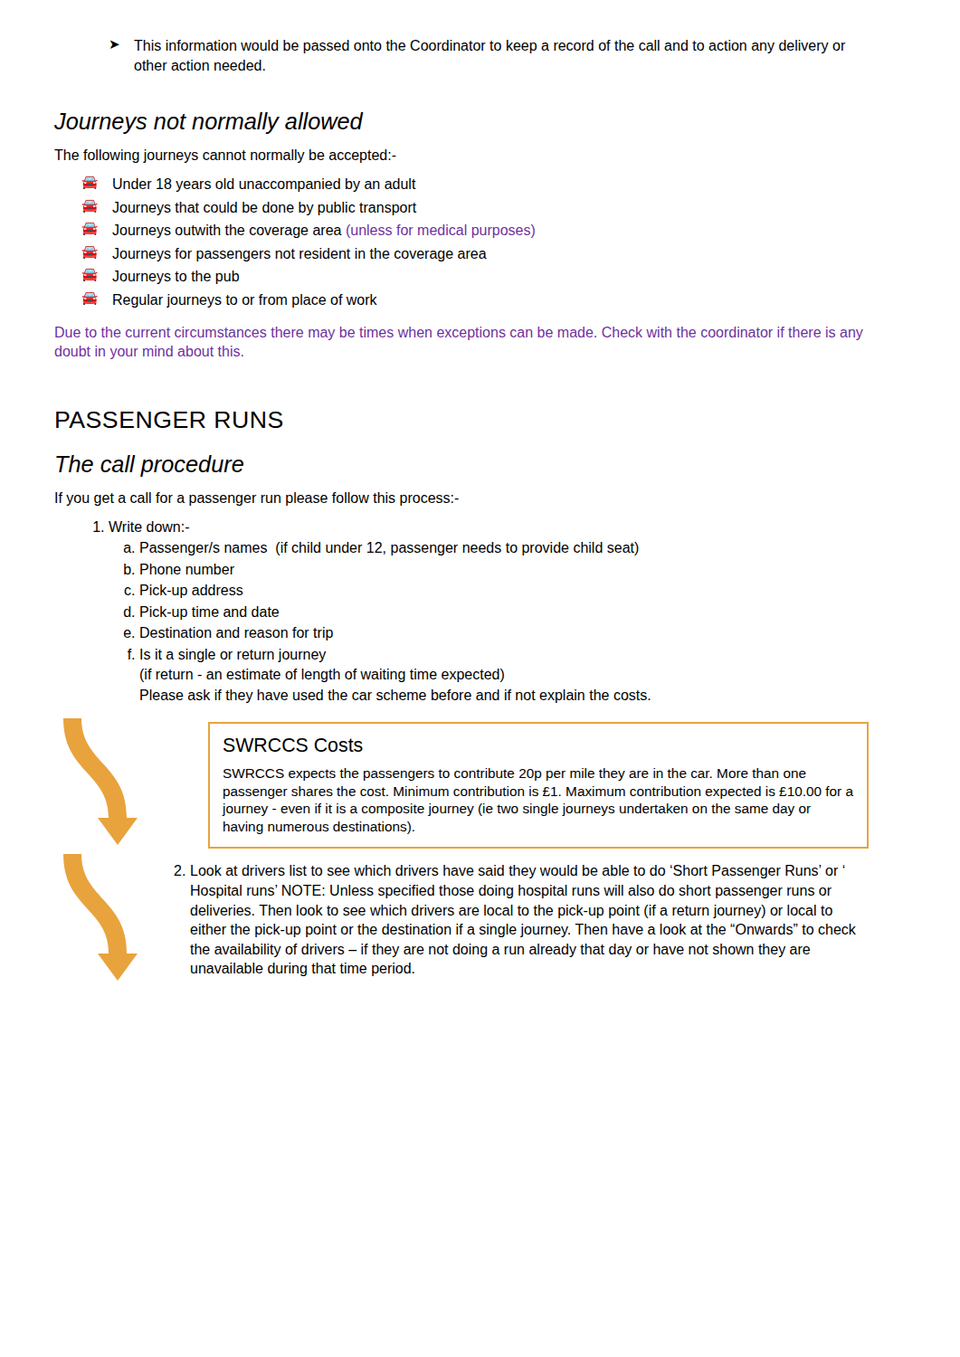This information would be passed onto the Coordinator to keep a record of the call and to action any delivery or other action needed.
Journeys not normally allowed
The following journeys cannot normally be accepted:-
Under 18 years old unaccompanied by an adult
Journeys that could be done by public transport
Journeys outwith the coverage area (unless for medical purposes)
Journeys for passengers not resident in the coverage area
Journeys to the pub
Regular journeys to or from place of work
Due to the current circumstances there may be times when exceptions can be made. Check with the coordinator if there is any doubt in your mind about this.
PASSENGER RUNS
The call procedure
If you get a call for a passenger run please follow this process:-
Write down:-
Passenger/s names (if child under 12, passenger needs to provide child seat)
Phone number
Pick-up address
Pick-up time and date
Destination and reason for trip
Is it a single or return journey
(if return - an estimate of length of waiting time expected)
Please ask if they have used the car scheme before and if not explain the costs.
SWRCCS Costs
SWRCCS expects the passengers to contribute 20p per mile they are in the car. More than one passenger shares the cost. Minimum contribution is £1. Maximum contribution expected is £10.00 for a journey - even if it is a composite journey (ie two single journeys undertaken on the same day or having numerous destinations).
2.
Look at drivers list to see which drivers have said they would be able to do ‘Short Passenger Runs’ or ‘ Hospital runs’ NOTE: Unless specified those doing hospital runs will also do short passenger runs or deliveries. Then look to see which drivers are local to the pick-up point (if a return journey) or local to either the pick-up point or the destination if a single journey. Then have a look at the “Onwards” to check the availability of drivers – if they are not doing a run already that day or have not shown they are unavailable during that time period.